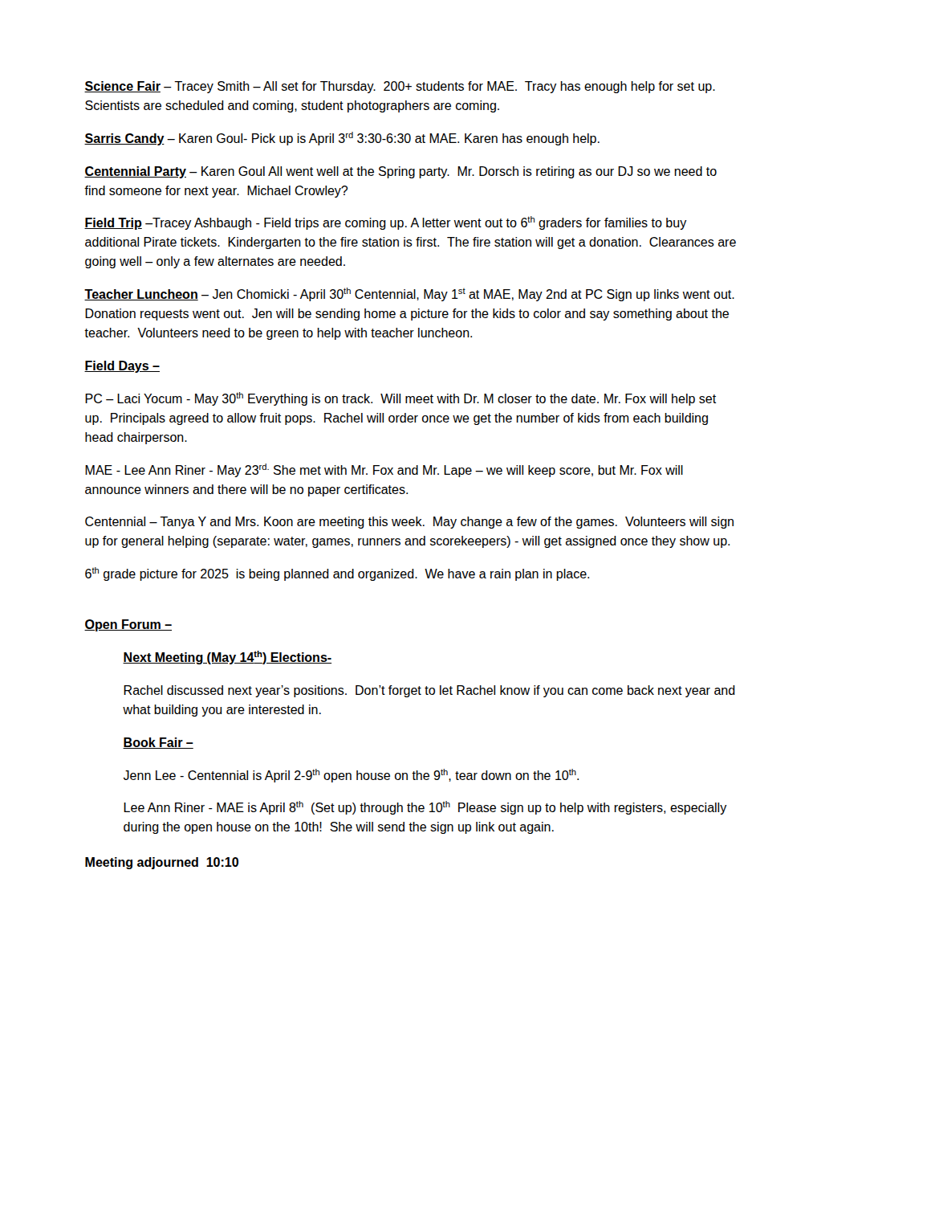Science Fair – Tracey Smith – All set for Thursday. 200+ students for MAE. Tracy has enough help for set up. Scientists are scheduled and coming, student photographers are coming.
Sarris Candy – Karen Goul- Pick up is April 3rd 3:30-6:30 at MAE. Karen has enough help.
Centennial Party – Karen Goul All went well at the Spring party. Mr. Dorsch is retiring as our DJ so we need to find someone for next year. Michael Crowley?
Field Trip –Tracey Ashbaugh - Field trips are coming up. A letter went out to 6th graders for families to buy additional Pirate tickets. Kindergarten to the fire station is first. The fire station will get a donation. Clearances are going well – only a few alternates are needed.
Teacher Luncheon – Jen Chomicki - April 30th Centennial, May 1st at MAE, May 2nd at PC Sign up links went out. Donation requests went out. Jen will be sending home a picture for the kids to color and say something about the teacher. Volunteers need to be green to help with teacher luncheon.
Field Days –
PC – Laci Yocum - May 30th Everything is on track. Will meet with Dr. M closer to the date. Mr. Fox will help set up. Principals agreed to allow fruit pops. Rachel will order once we get the number of kids from each building head chairperson.
MAE - Lee Ann Riner - May 23rd. She met with Mr. Fox and Mr. Lape – we will keep score, but Mr. Fox will announce winners and there will be no paper certificates.
Centennial – Tanya Y and Mrs. Koon are meeting this week. May change a few of the games. Volunteers will sign up for general helping (separate: water, games, runners and scorekeepers) - will get assigned once they show up.
6th grade picture for 2025 is being planned and organized. We have a rain plan in place.
Open Forum –
Next Meeting (May 14th) Elections-
Rachel discussed next year’s positions. Don’t forget to let Rachel know if you can come back next year and what building you are interested in.
Book Fair –
Jenn Lee - Centennial is April 2-9th open house on the 9th, tear down on the 10th.
Lee Ann Riner - MAE is April 8th (Set up) through the 10th Please sign up to help with registers, especially during the open house on the 10th! She will send the sign up link out again.
Meeting adjourned 10:10